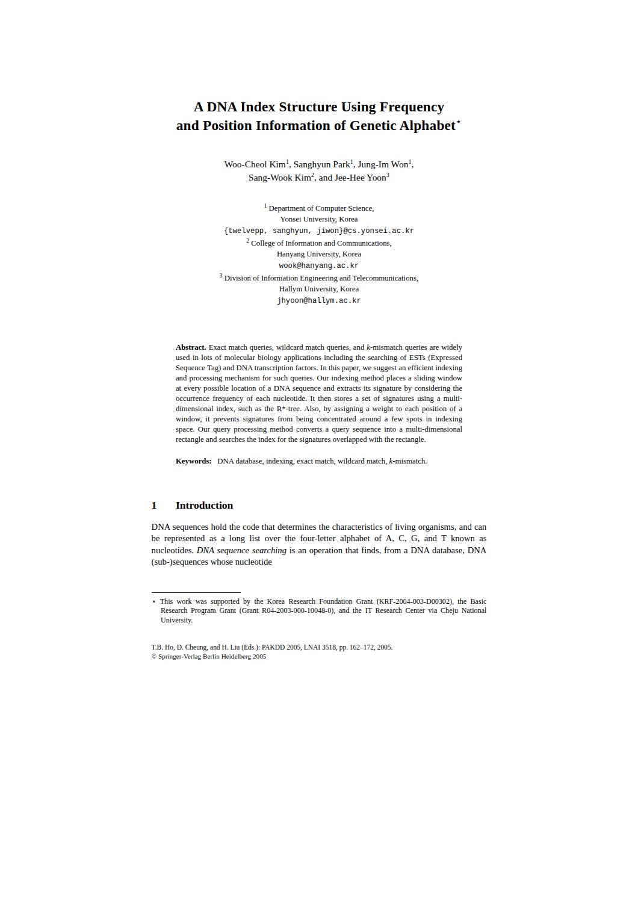A DNA Index Structure Using Frequency
and Position Information of Genetic Alphabet⋆
Woo-Cheol Kim1, Sanghyun Park1, Jung-Im Won1,
Sang-Wook Kim2, and Jee-Hee Yoon3
1 Department of Computer Science,
Yonsei University, Korea
{twelvepp, sanghyun, jiwon}@cs.yonsei.ac.kr
2 College of Information and Communications,
Hanyang University, Korea
wook@hanyang.ac.kr
3 Division of Information Engineering and Telecommunications,
Hallym University, Korea
jhyoon@hallym.ac.kr
Abstract. Exact match queries, wildcard match queries, and k-mismatch queries are widely used in lots of molecular biology applications including the searching of ESTs (Expressed Sequence Tag) and DNA transcription factors. In this paper, we suggest an efficient indexing and processing mechanism for such queries. Our indexing method places a sliding window at every possible location of a DNA sequence and extracts its signature by considering the occurrence frequency of each nucleotide. It then stores a set of signatures using a multi-dimensional index, such as the R*-tree. Also, by assigning a weight to each position of a window, it prevents signatures from being concentrated around a few spots in indexing space. Our query processing method converts a query sequence into a multi-dimensional rectangle and searches the index for the signatures overlapped with the rectangle.
Keywords: DNA database, indexing, exact match, wildcard match, k-mismatch.
1 Introduction
DNA sequences hold the code that determines the characteristics of living organisms, and can be represented as a long list over the four-letter alphabet of A, C, G, and T known as nucleotides. DNA sequence searching is an operation that finds, from a DNA database, DNA (sub-)sequences whose nucleotide
⋆ This work was supported by the Korea Research Foundation Grant (KRF-2004-003-D00302), the Basic Research Program Grant (Grant R04-2003-000-10048-0), and the IT Research Center via Cheju National University.
T.B. Ho, D. Cheung, and H. Liu (Eds.): PAKDD 2005, LNAI 3518, pp. 162–172, 2005.
© Springer-Verlag Berlin Heidelberg 2005